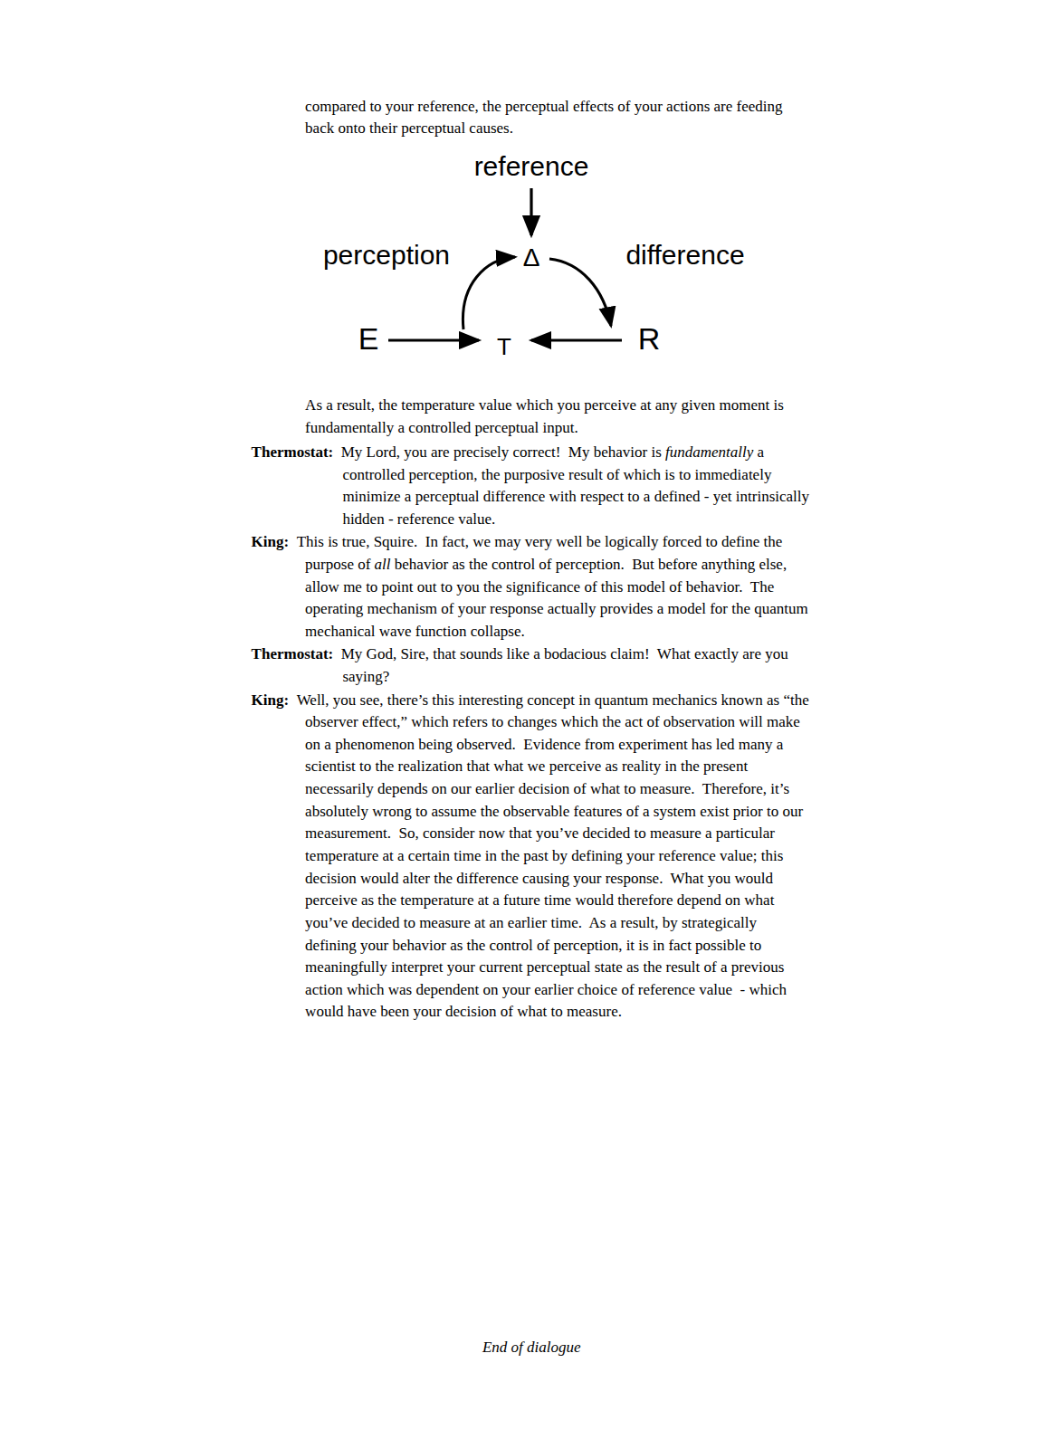compared to your reference, the perceptual effects of your actions are feeding back onto their perceptual causes.
reference perception Δ difference E T R
As a result, the temperature value which you perceive at any given moment is fundamentally a controlled perceptual input.
Thermostat: My Lord, you are precisely correct! My behavior is fundamentally a controlled perception, the purposive result of which is to immediately minimize a perceptual difference with respect to a defined - yet intrinsically hidden - reference value.
King: This is true, Squire. In fact, we may very well be logically forced to define the purpose of all behavior as the control of perception. But before anything else, allow me to point out to you the significance of this model of behavior. The operating mechanism of your response actually provides a model for the quantum mechanical wave function collapse.
Thermostat: My God, Sire, that sounds like a bodacious claim! What exactly are you saying?
King: Well, you see, there’s this interesting concept in quantum mechanics known as “the observer effect,” which refers to changes which the act of observation will make on a phenomenon being observed. Evidence from experiment has led many a scientist to the realization that what we perceive as reality in the present necessarily depends on our earlier decision of what to measure. Therefore, it’s absolutely wrong to assume the observable features of a system exist prior to our measurement. So, consider now that you’ve decided to measure a particular temperature at a certain time in the past by defining your reference value; this decision would alter the difference causing your response. What you would perceive as the temperature at a future time would therefore depend on what you’ve decided to measure at an earlier time. As a result, by strategically defining your behavior as the control of perception, it is in fact possible to meaningfully interpret your current perceptual state as the result of a previous action which was dependent on your earlier choice of reference value - which would have been your decision of what to measure.
End of dialogue